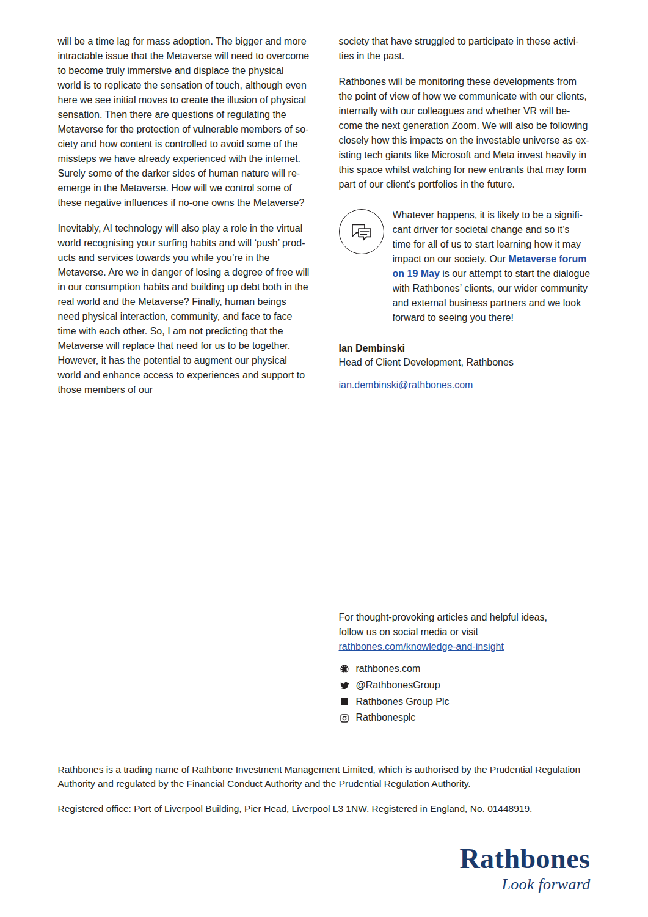will be a time lag for mass adoption. The bigger and more intractable issue that the Metaverse will need to overcome to become truly immersive and displace the physical world is to replicate the sensation of touch, although even here we see initial moves to create the illusion of physical sensation. Then there are questions of regulating the Metaverse for the protection of vulnerable members of society and how content is controlled to avoid some of the missteps we have already experienced with the internet. Surely some of the darker sides of human nature will re-emerge in the Metaverse. How will we control some of these negative influences if no-one owns the Metaverse?
Inevitably, AI technology will also play a role in the virtual world recognising your surfing habits and will ‘push’ products and services towards you while you’re in the Metaverse. Are we in danger of losing a degree of free will in our consumption habits and building up debt both in the real world and the Metaverse? Finally, human beings need physical interaction, community, and face to face time with each other. So, I am not predicting that the Metaverse will replace that need for us to be together. However, it has the potential to augment our physical world and enhance access to experiences and support to those members of our
society that have struggled to participate in these activities in the past.
Rathbones will be monitoring these developments from the point of view of how we communicate with our clients, internally with our colleagues and whether VR will become the next generation Zoom. We will also be following closely how this impacts on the investable universe as existing tech giants like Microsoft and Meta invest heavily in this space whilst watching for new entrants that may form part of our client's portfolios in the future.
Whatever happens, it is likely to be a significant driver for societal change and so it’s time for all of us to start learning how it may impact on our society. Our Metaverse forum on 19 May is our attempt to start the dialogue with Rathbones’ clients, our wider community and external business partners and we look forward to seeing you there!
Ian Dembinski Head of Client Development, Rathbones ian.dembinski@rathbones.com
For thought-provoking articles and helpful ideas,
follow us on social media or visit
rathbones.com/knowledge-and-insight
rathbones.com
@RathbonesGroup
Rathbones Group Plc
Rathbonesplc
Rathbones is a trading name of Rathbone Investment Management Limited, which is authorised by the Prudential Regulation Authority and regulated by the Financial Conduct Authority and the Prudential Regulation Authority.
Registered office: Port of Liverpool Building, Pier Head, Liverpool L3 1NW. Registered in England, No. 01448919.
Rathbones
Look forward